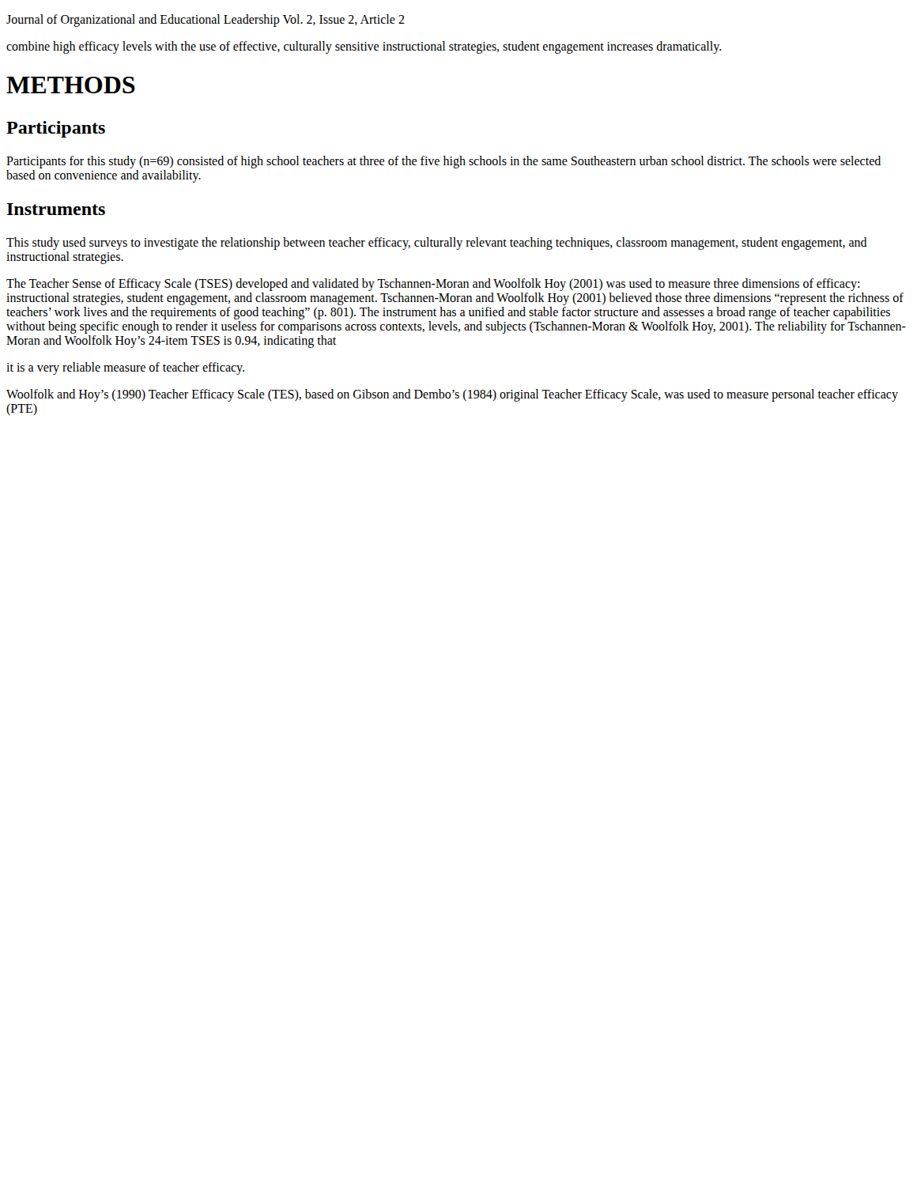Journal of Organizational and Educational Leadership Vol. 2, Issue 2, Article 2
combine high efficacy levels with the use of effective, culturally sensitive instructional strategies, student engagement increases dramatically.
METHODS
Participants
Participants for this study (n=69) consisted of high school teachers at three of the five high schools in the same Southeastern urban school district. The schools were selected based on convenience and availability.
Instruments
This study used surveys to investigate the relationship between teacher efficacy, culturally relevant teaching techniques, classroom management, student engagement, and instructional strategies.
The Teacher Sense of Efficacy Scale (TSES) developed and validated by Tschannen-Moran and Woolfolk Hoy (2001) was used to measure three dimensions of efficacy: instructional strategies, student engagement, and classroom management. Tschannen-Moran and Woolfolk Hoy (2001) believed those three dimensions “represent the richness of teachers’ work lives and the requirements of good teaching” (p. 801). The instrument has a unified and stable factor structure and assesses a broad range of teacher capabilities without being specific enough to render it useless for comparisons across contexts, levels, and subjects (Tschannen-Moran & Woolfolk Hoy, 2001). The reliability for Tschannen-Moran and Woolfolk Hoy’s 24-item TSES is 0.94, indicating that
it is a very reliable measure of teacher efficacy.
Woolfolk and Hoy’s (1990) Teacher Efficacy Scale (TES), based on Gibson and Dembo’s (1984) original Teacher Efficacy Scale, was used to measure personal teacher efficacy (PTE)